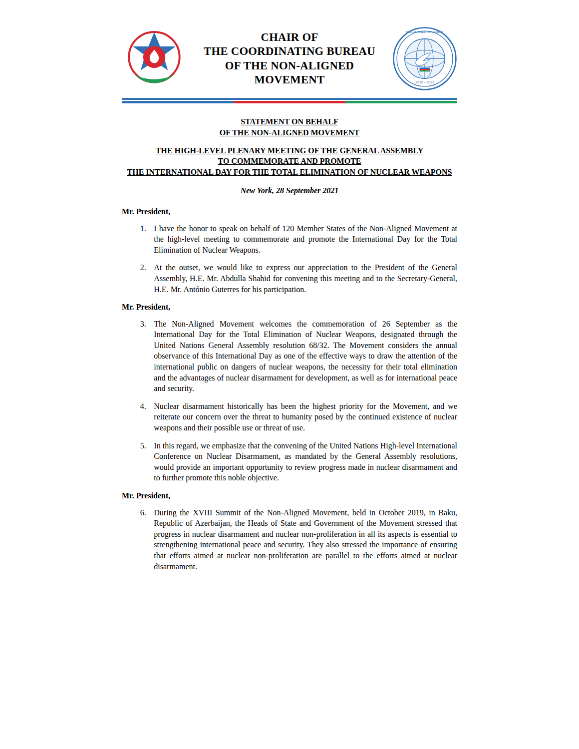CHAIR OF
THE COORDINATING BUREAU
OF THE NON-ALIGNED MOVEMENT
STATEMENT ON BEHALF
OF THE NON-ALIGNED MOVEMENT
THE HIGH-LEVEL PLENARY MEETING OF THE GENERAL ASSEMBLY
TO COMMEMORATE AND PROMOTE
THE INTERNATIONAL DAY FOR THE TOTAL ELIMINATION OF NUCLEAR WEAPONS
New York, 28 September 2021
Mr. President,
I have the honor to speak on behalf of 120 Member States of the Non-Aligned Movement at the high-level meeting to commemorate and promote the International Day for the Total Elimination of Nuclear Weapons.
At the outset, we would like to express our appreciation to the President of the General Assembly, H.E. Mr. Abdulla Shahid for convening this meeting and to the Secretary-General, H.E. Mr. António Guterres for his participation.
Mr. President,
The Non-Aligned Movement welcomes the commemoration of 26 September as the International Day for the Total Elimination of Nuclear Weapons, designated through the United Nations General Assembly resolution 68/32. The Movement considers the annual observance of this International Day as one of the effective ways to draw the attention of the international public on dangers of nuclear weapons, the necessity for their total elimination and the advantages of nuclear disarmament for development, as well as for international peace and security.
Nuclear disarmament historically has been the highest priority for the Movement, and we reiterate our concern over the threat to humanity posed by the continued existence of nuclear weapons and their possible use or threat of use.
In this regard, we emphasize that the convening of the United Nations High-level International Conference on Nuclear Disarmament, as mandated by the General Assembly resolutions, would provide an important opportunity to review progress made in nuclear disarmament and to further promote this noble objective.
Mr. President,
During the XVIII Summit of the Non-Aligned Movement, held in October 2019, in Baku, Republic of Azerbaijan, the Heads of State and Government of the Movement stressed that progress in nuclear disarmament and nuclear non-proliferation in all its aspects is essential to strengthening international peace and security. They also stressed the importance of ensuring that efforts aimed at nuclear non-proliferation are parallel to the efforts aimed at nuclear disarmament.